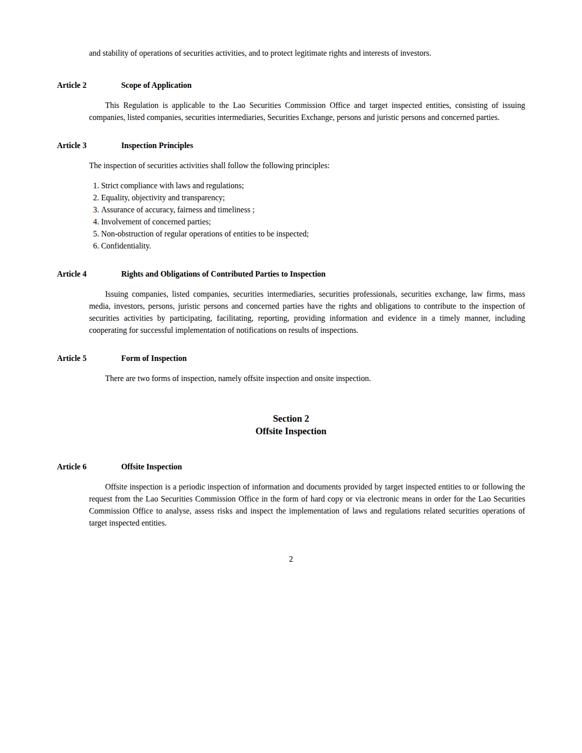and stability of operations of securities activities, and to protect legitimate rights and interests of investors.
Article 2 Scope of Application
This Regulation is applicable to the Lao Securities Commission Office and target inspected entities, consisting of issuing companies, listed companies, securities intermediaries, Securities Exchange, persons and juristic persons and concerned parties.
Article 3 Inspection Principles
The inspection of securities activities shall follow the following principles:
Strict compliance with laws and regulations;
Equality, objectivity and transparency;
Assurance of accuracy, fairness and timeliness ;
Involvement of concerned parties;
Non-obstruction of regular operations of entities to be inspected;
Confidentiality.
Article 4 Rights and Obligations of Contributed Parties to Inspection
Issuing companies, listed companies, securities intermediaries, securities professionals, securities exchange, law firms, mass media, investors, persons, juristic persons and concerned parties have the rights and obligations to contribute to the inspection of securities activities by participating, facilitating, reporting, providing information and evidence in a timely manner, including cooperating for successful implementation of notifications on results of inspections.
Article 5 Form of Inspection
There are two forms of inspection, namely offsite inspection and onsite inspection.
Section 2
Offsite Inspection
Article 6 Offsite Inspection
Offsite inspection is a periodic inspection of information and documents provided by target inspected entities to or following the request from the Lao Securities Commission Office in the form of hard copy or via electronic means in order for the Lao Securities Commission Office to analyse, assess risks and inspect the implementation of laws and regulations related securities operations of target inspected entities.
2